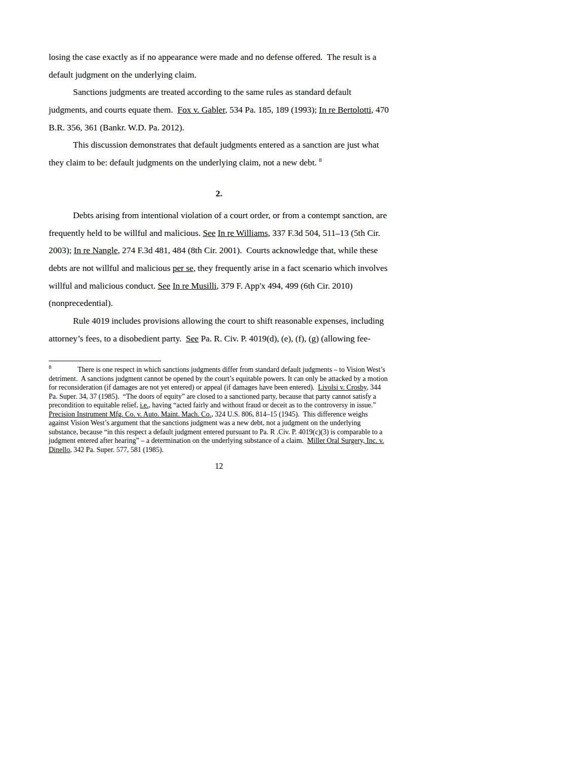losing the case exactly as if no appearance were made and no defense offered. The result is a default judgment on the underlying claim.
Sanctions judgments are treated according to the same rules as standard default judgments, and courts equate them. Fox v. Gabler, 534 Pa. 185, 189 (1993); In re Bertolotti, 470 B.R. 356, 361 (Bankr. W.D. Pa. 2012).
This discussion demonstrates that default judgments entered as a sanction are just what they claim to be: default judgments on the underlying claim, not a new debt. 8
2.
Debts arising from intentional violation of a court order, or from a contempt sanction, are frequently held to be willful and malicious. See In re Williams, 337 F.3d 504, 511–13 (5th Cir. 2003); In re Nangle, 274 F.3d 481, 484 (8th Cir. 2001). Courts acknowledge that, while these debts are not willful and malicious per se, they frequently arise in a fact scenario which involves willful and malicious conduct. See In re Musilli, 379 F. App'x 494, 499 (6th Cir. 2010) (nonprecedential).
Rule 4019 includes provisions allowing the court to shift reasonable expenses, including attorney’s fees, to a disobedient party. See Pa. R. Civ. P. 4019(d), (e), (f), (g) (allowing fee-
8 There is one respect in which sanctions judgments differ from standard default judgments – to Vision West’s detriment. A sanctions judgment cannot be opened by the court’s equitable powers. It can only be attacked by a motion for reconsideration (if damages are not yet entered) or appeal (if damages have been entered). Livolsi v. Crosby, 344 Pa. Super. 34, 37 (1985). “The doors of equity” are closed to a sanctioned party, because that party cannot satisfy a precondition to equitable relief, i.e., having “acted fairly and without fraud or deceit as to the controversy in issue.” Precision Instrument Mfg. Co. v. Auto. Maint. Mach. Co., 324 U.S. 806, 814–15 (1945). This difference weighs against Vision West’s argument that the sanctions judgment was a new debt, not a judgment on the underlying substance, because “in this respect a default judgment entered pursuant to Pa. R .Civ. P. 4019(c)(3) is comparable to a judgment entered after hearing” – a determination on the underlying substance of a claim. Miller Oral Surgery, Inc. v. Dinello, 342 Pa. Super. 577, 581 (1985).
12